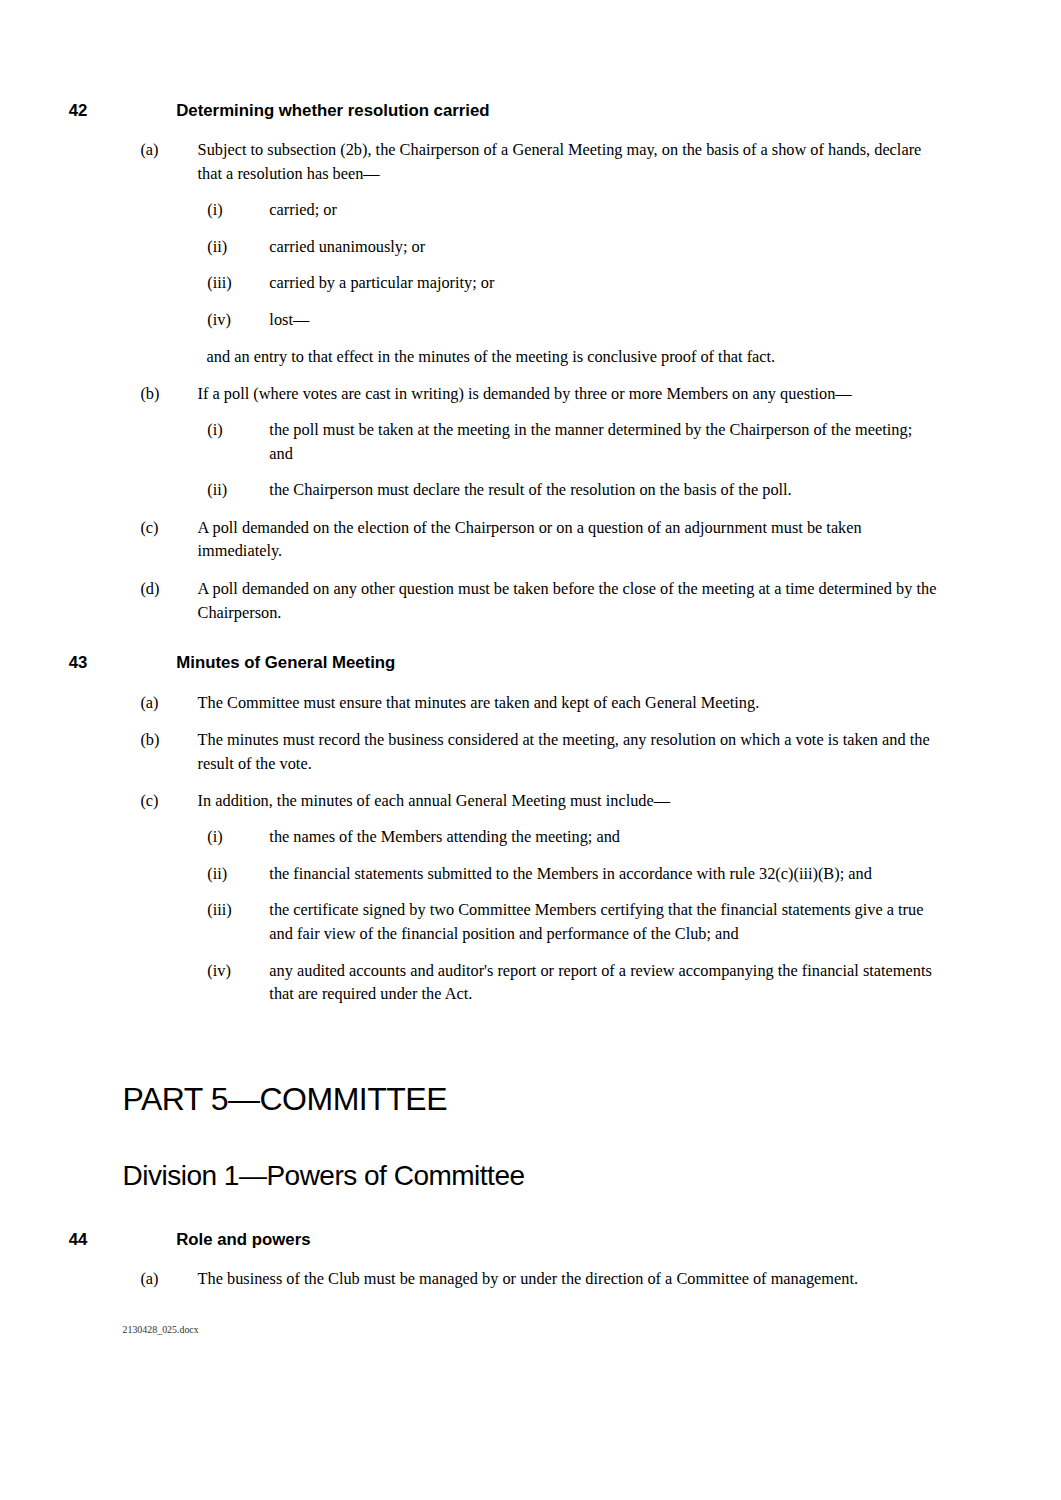42 Determining whether resolution carried
(a) Subject to subsection (2b), the Chairperson of a General Meeting may, on the basis of a show of hands, declare that a resolution has been—
(i) carried; or
(ii) carried unanimously; or
(iii) carried by a particular majority; or
(iv) lost—
and an entry to that effect in the minutes of the meeting is conclusive proof of that fact.
(b) If a poll (where votes are cast in writing) is demanded by three or more Members on any question—
(i) the poll must be taken at the meeting in the manner determined by the Chairperson of the meeting; and
(ii) the Chairperson must declare the result of the resolution on the basis of the poll.
(c) A poll demanded on the election of the Chairperson or on a question of an adjournment must be taken immediately.
(d) A poll demanded on any other question must be taken before the close of the meeting at a time determined by the Chairperson.
43 Minutes of General Meeting
(a) The Committee must ensure that minutes are taken and kept of each General Meeting.
(b) The minutes must record the business considered at the meeting, any resolution on which a vote is taken and the result of the vote.
(c) In addition, the minutes of each annual General Meeting must include—
(i) the names of the Members attending the meeting; and
(ii) the financial statements submitted to the Members in accordance with rule 32(c)(iii)(B); and
(iii) the certificate signed by two Committee Members certifying that the financial statements give a true and fair view of the financial position and performance of the Club; and
(iv) any audited accounts and auditor's report or report of a review accompanying the financial statements that are required under the Act.
PART 5—COMMITTEE
Division 1—Powers of Committee
44 Role and powers
(a) The business of the Club must be managed by or under the direction of a Committee of management.
2130428_025.docx